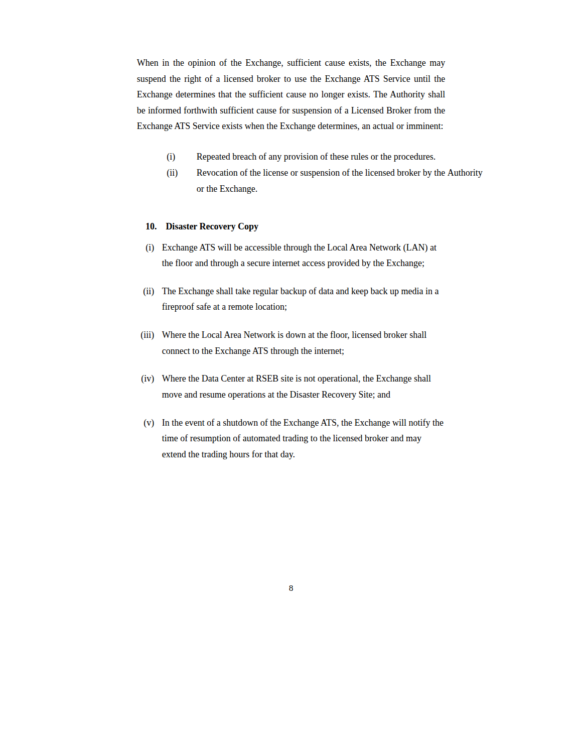When in the opinion of the Exchange, sufficient cause exists, the Exchange may suspend the right of a licensed broker to use the Exchange ATS Service until the Exchange determines that the sufficient cause no longer exists. The Authority shall be informed forthwith sufficient cause for suspension of a Licensed Broker from the Exchange ATS Service exists when the Exchange determines, an actual or imminent:
(i) Repeated breach of any provision of these rules or the procedures.
(ii) Revocation of the license or suspension of the licensed broker by the Authority or the Exchange.
10. Disaster Recovery Copy
(i) Exchange ATS will be accessible through the Local Area Network (LAN) at the floor and through a secure internet access provided by the Exchange;
(ii) The Exchange shall take regular backup of data and keep back up media in a fireproof safe at a remote location;
(iii) Where the Local Area Network is down at the floor, licensed broker shall connect to the Exchange ATS through the internet;
(iv) Where the Data Center at RSEB site is not operational, the Exchange shall move and resume operations at the Disaster Recovery Site; and
(v) In the event of a shutdown of the Exchange ATS, the Exchange will notify the time of resumption of automated trading to the licensed broker and may extend the trading hours for that day.
8